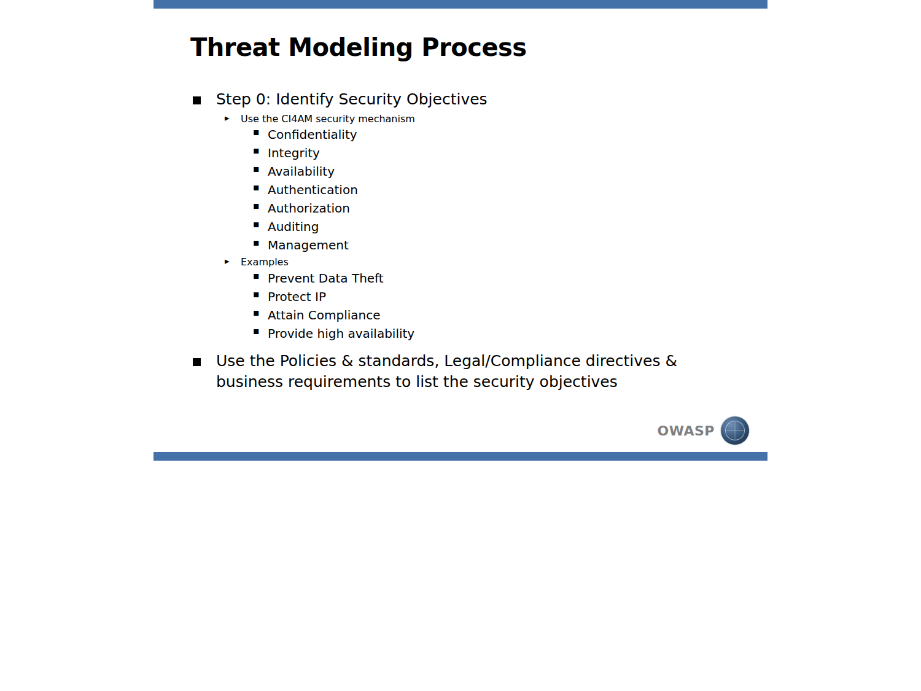Threat Modeling Process
Step 0: Identify Security Objectives
Use the CI4AM security mechanism
Confidentiality
Integrity
Availability
Authentication
Authorization
Auditing
Management
Examples
Prevent Data Theft
Protect IP
Attain Compliance
Provide high availability
Use the Policies & standards, Legal/Compliance directives & business requirements to list the security objectives
OWASP